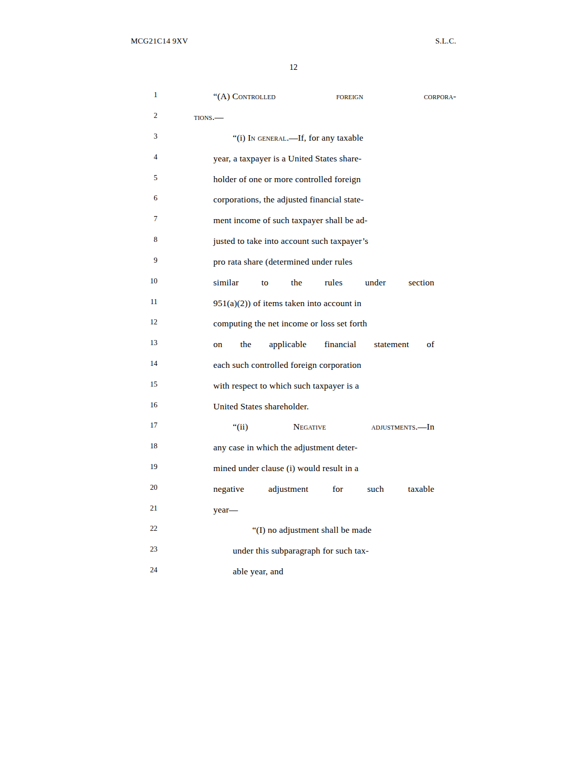MCG21C14 9XV
S.L.C.
12
| 1 | “(A) Controlled foreign corpora- |
| 2 | tions .— |
| 3 | “(i) In general .—If, for any taxable |
| 4 | year, a taxpayer is a United States share- |
| 5 | holder of one or more controlled foreign |
| 6 | corporations, the adjusted financial state- |
| 7 | ment income of such taxpayer shall be ad- |
| 8 | justed to take into account such taxpayer’s |
| 9 | pro rata share (determined under rules |
| 10 | similar to the rules under section |
| 11 | 951(a)(2)) of items taken into account in |
| 12 | computing the net income or loss set forth |
| 13 | on the applicable financial statement of |
| 14 | each such controlled foreign corporation |
| 15 | with respect to which such taxpayer is a |
| 16 | United States shareholder. |
| 17 | “(ii) Negative adjustments .—In |
| 18 | any case in which the adjustment deter- |
| 19 | mined under clause (i) would result in a |
| 20 | negative adjustment for such taxable |
| 21 | year— |
| 22 | “(I) no adjustment shall be made |
| 23 | under this subparagraph for such tax- |
| 24 | able year, and |